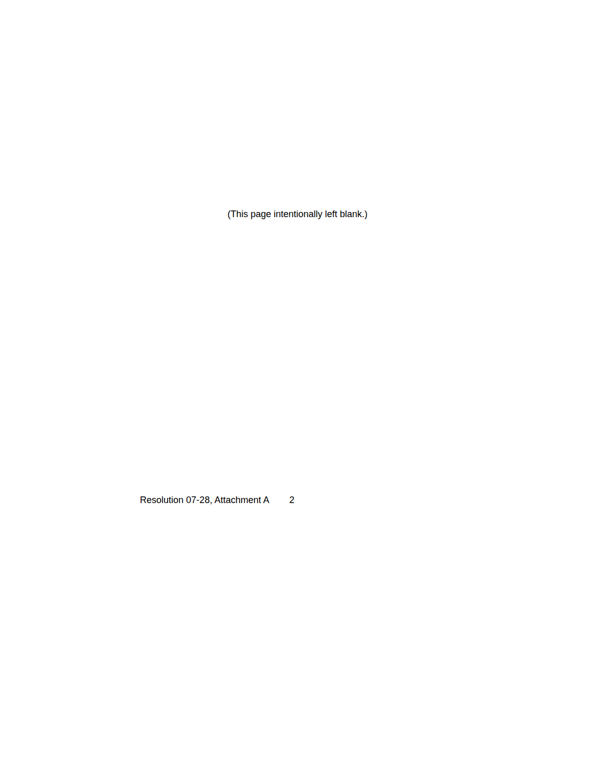(This page intentionally left blank.)
Resolution 07-28, Attachment A 2